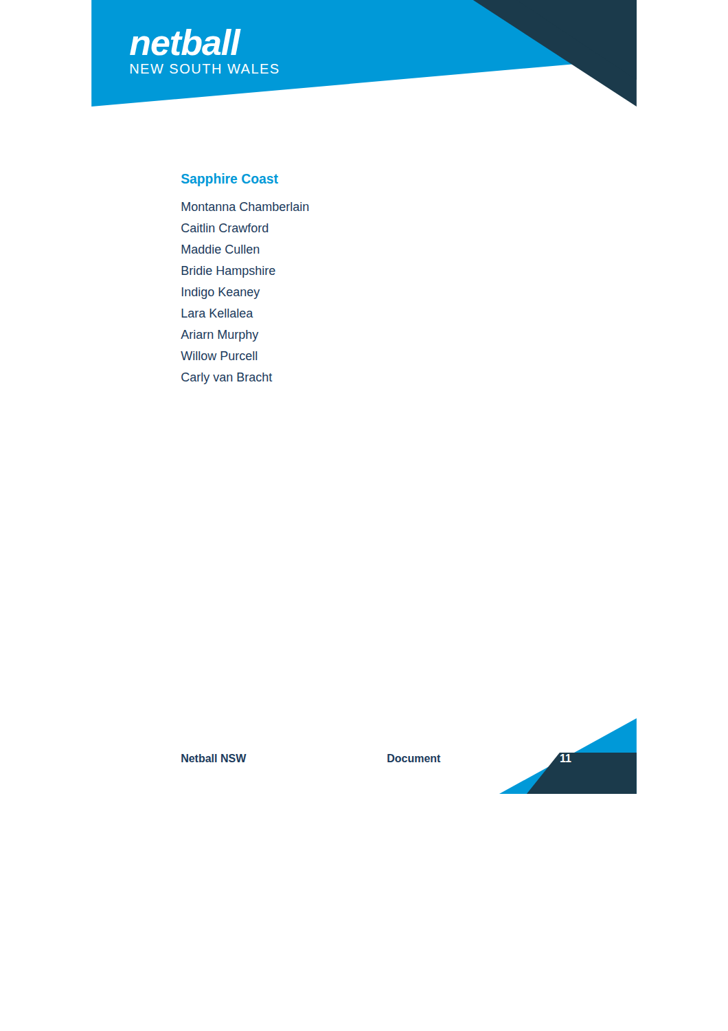netball
NEW SOUTH WALES
Sapphire Coast
Montanna Chamberlain
Caitlin Crawford
Maddie Cullen
Bridie Hampshire
Indigo Keaney
Lara Kellalea
Ariarn Murphy
Willow Purcell
Carly van Bracht
Netball NSW
Document
11